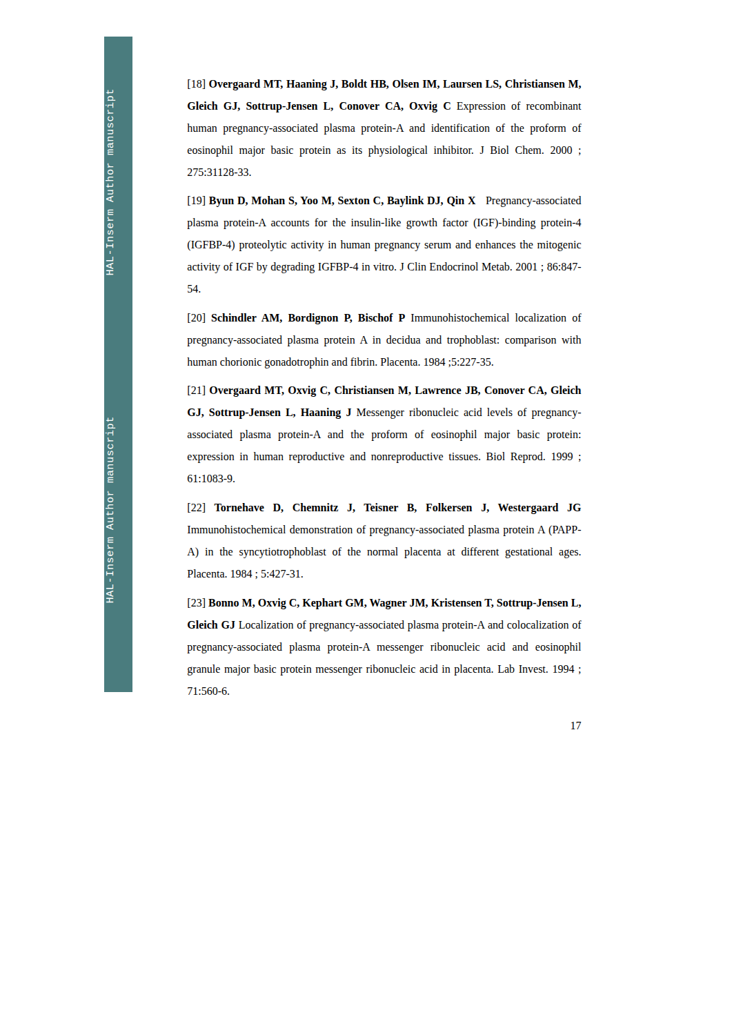HAL-Inserm Author manuscript
HAL-Inserm Author manuscript
[18] Overgaard MT, Haaning J, Boldt HB, Olsen IM, Laursen LS, Christiansen M, Gleich GJ, Sottrup-Jensen L, Conover CA, Oxvig C Expression of recombinant human pregnancy-associated plasma protein-A and identification of the proform of eosinophil major basic protein as its physiological inhibitor. J Biol Chem. 2000 ; 275:31128-33.
[19] Byun D, Mohan S, Yoo M, Sexton C, Baylink DJ, Qin X Pregnancy-associated plasma protein-A accounts for the insulin-like growth factor (IGF)-binding protein-4 (IGFBP-4) proteolytic activity in human pregnancy serum and enhances the mitogenic activity of IGF by degrading IGFBP-4 in vitro. J Clin Endocrinol Metab. 2001 ; 86:847-54.
[20] Schindler AM, Bordignon P, Bischof P Immunohistochemical localization of pregnancy-associated plasma protein A in decidua and trophoblast: comparison with human chorionic gonadotrophin and fibrin. Placenta. 1984 ;5:227-35.
[21] Overgaard MT, Oxvig C, Christiansen M, Lawrence JB, Conover CA, Gleich GJ, Sottrup-Jensen L, Haaning J Messenger ribonucleic acid levels of pregnancy-associated plasma protein-A and the proform of eosinophil major basic protein: expression in human reproductive and nonreproductive tissues. Biol Reprod. 1999 ; 61:1083-9.
[22] Tornehave D, Chemnitz J, Teisner B, Folkersen J, Westergaard JG Immunohistochemical demonstration of pregnancy-associated plasma protein A (PAPP-A) in the syncytiotrophoblast of the normal placenta at different gestational ages. Placenta. 1984 ; 5:427-31.
[23] Bonno M, Oxvig C, Kephart GM, Wagner JM, Kristensen T, Sottrup-Jensen L, Gleich GJ Localization of pregnancy-associated plasma protein-A and colocalization of pregnancy-associated plasma protein-A messenger ribonucleic acid and eosinophil granule major basic protein messenger ribonucleic acid in placenta. Lab Invest. 1994 ; 71:560-6.
17